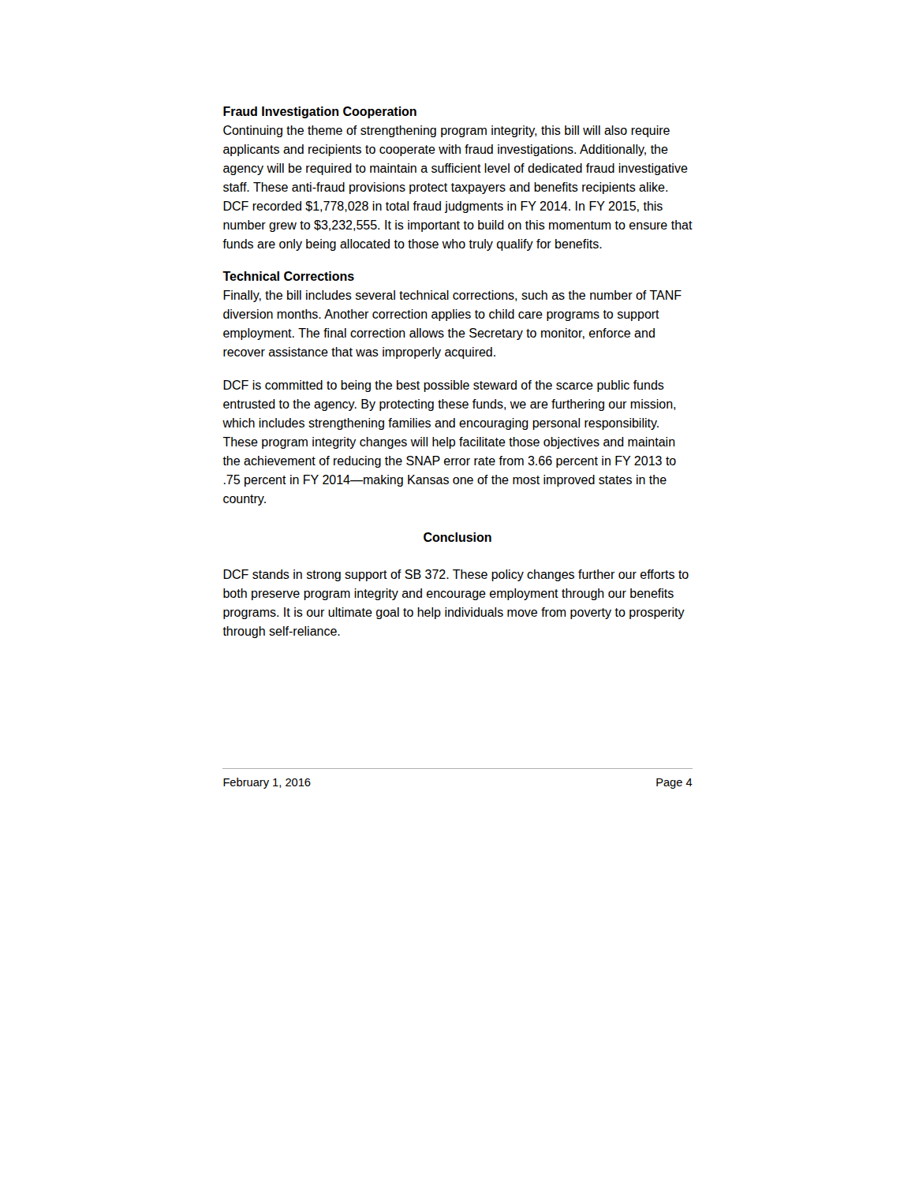Fraud Investigation Cooperation
Continuing the theme of strengthening program integrity, this bill will also require applicants and recipients to cooperate with fraud investigations. Additionally, the agency will be required to maintain a sufficient level of dedicated fraud investigative staff. These anti-fraud provisions protect taxpayers and benefits recipients alike. DCF recorded $1,778,028 in total fraud judgments in FY 2014. In FY 2015, this number grew to $3,232,555. It is important to build on this momentum to ensure that funds are only being allocated to those who truly qualify for benefits.
Technical Corrections
Finally, the bill includes several technical corrections, such as the number of TANF diversion months. Another correction applies to child care programs to support employment. The final correction allows the Secretary to monitor, enforce and recover assistance that was improperly acquired.
DCF is committed to being the best possible steward of the scarce public funds entrusted to the agency. By protecting these funds, we are furthering our mission, which includes strengthening families and encouraging personal responsibility. These program integrity changes will help facilitate those objectives and maintain the achievement of reducing the SNAP error rate from 3.66 percent in FY 2013 to .75 percent in FY 2014—making Kansas one of the most improved states in the country.
Conclusion
DCF stands in strong support of SB 372. These policy changes further our efforts to both preserve program integrity and encourage employment through our benefits programs. It is our ultimate goal to help individuals move from poverty to prosperity through self-reliance.
February 1, 2016 Page 4